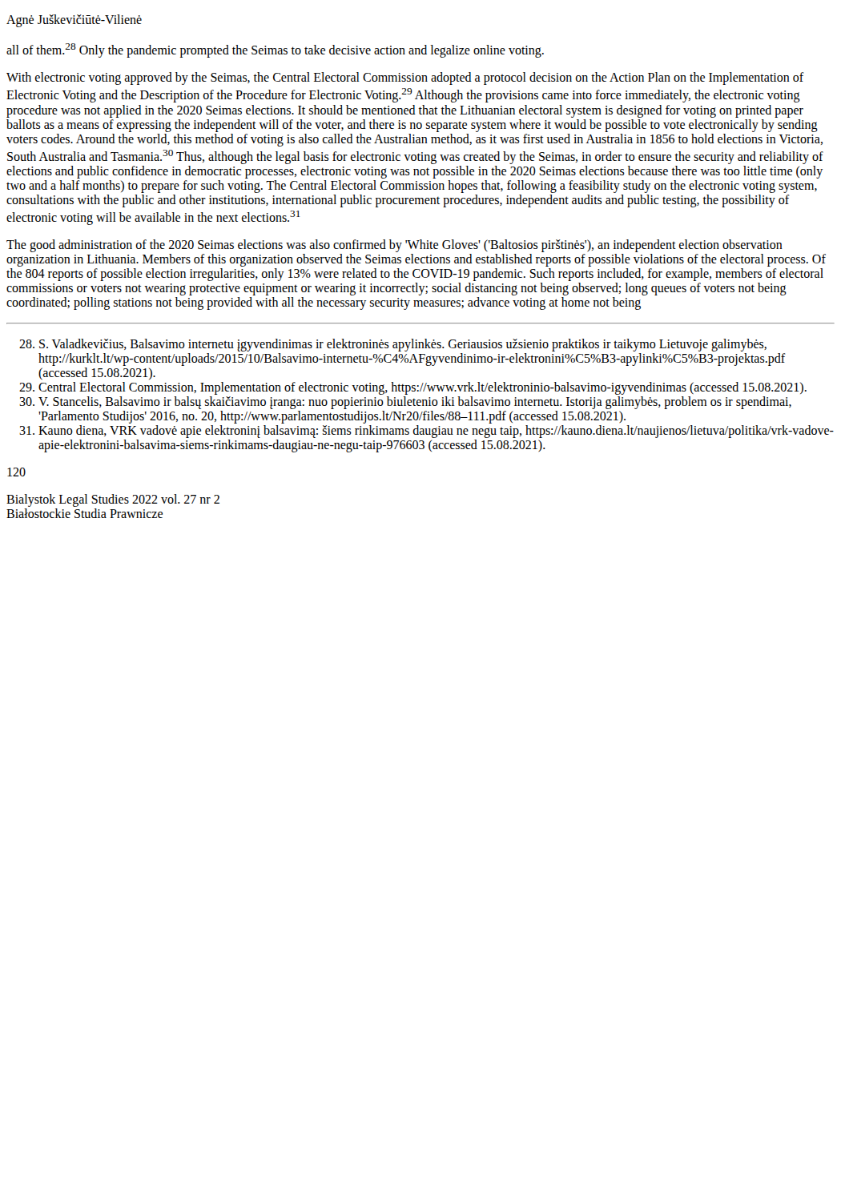Agnė Juškevičiūtė-Vilienė
all of them.28 Only the pandemic prompted the Seimas to take decisive action and legalize online voting.
With electronic voting approved by the Seimas, the Central Electoral Commission adopted a protocol decision on the Action Plan on the Implementation of Electronic Voting and the Description of the Procedure for Electronic Voting.29 Although the provisions came into force immediately, the electronic voting procedure was not applied in the 2020 Seimas elections. It should be mentioned that the Lithuanian electoral system is designed for voting on printed paper ballots as a means of expressing the independent will of the voter, and there is no separate system where it would be possible to vote electronically by sending voters codes. Around the world, this method of voting is also called the Australian method, as it was first used in Australia in 1856 to hold elections in Victoria, South Australia and Tasmania.30 Thus, although the legal basis for electronic voting was created by the Seimas, in order to ensure the security and reliability of elections and public confidence in democratic processes, electronic voting was not possible in the 2020 Seimas elections because there was too little time (only two and a half months) to prepare for such voting. The Central Electoral Commission hopes that, following a feasibility study on the electronic voting system, consultations with the public and other institutions, international public procurement procedures, independent audits and public testing, the possibility of electronic voting will be available in the next elections.31
The good administration of the 2020 Seimas elections was also confirmed by 'White Gloves' ('Baltosios pirštinės'), an independent election observation organization in Lithuania. Members of this organization observed the Seimas elections and established reports of possible violations of the electoral process. Of the 804 reports of possible election irregularities, only 13% were related to the COVID-19 pandemic. Such reports included, for example, members of electoral commissions or voters not wearing protective equipment or wearing it incorrectly; social distancing not being observed; long queues of voters not being coordinated; polling stations not being provided with all the necessary security measures; advance voting at home not being
S. Valadkevičius, Balsavimo internetu įgyvendinimas ir elektroninės apylinkės. Geriausios užsienio praktikos ir taikymo Lietuvoje galimybės, http://kurklt.lt/wp-content/uploads/2015/10/Balsavimo-internetu-%C4%AFgyvendinimo-ir-elektronini%C5%B3-apylinki%C5%B3-projektas.pdf (accessed 15.08.2021).
Central Electoral Commission, Implementation of electronic voting, https://www.vrk.lt/elektroninio-balsavimo-igyvendinimas (accessed 15.08.2021).
V. Stancelis, Balsavimo ir balsų skaičiavimo įranga: nuo popierinio biuletenio iki balsavimo internetu. Istorija galimybės, problem os ir spendimai, 'Parlamento Studijos' 2016, no. 20, http://www.parlamentostudijos.lt/Nr20/files/88–111.pdf (accessed 15.08.2021).
Kauno diena, VRK vadovė apie elektroninį balsavimą: šiems rinkimams daugiau ne negu taip, https://kauno.diena.lt/naujienos/lietuva/politika/vrk-vadove-apie-elektronini-balsavima-siems-rinkimams-daugiau-ne-negu-taip-976603 (accessed 15.08.2021).
120
Bialystok Legal Studies 2022 vol. 27 nr 2
Białostockie Studia Prawnicze